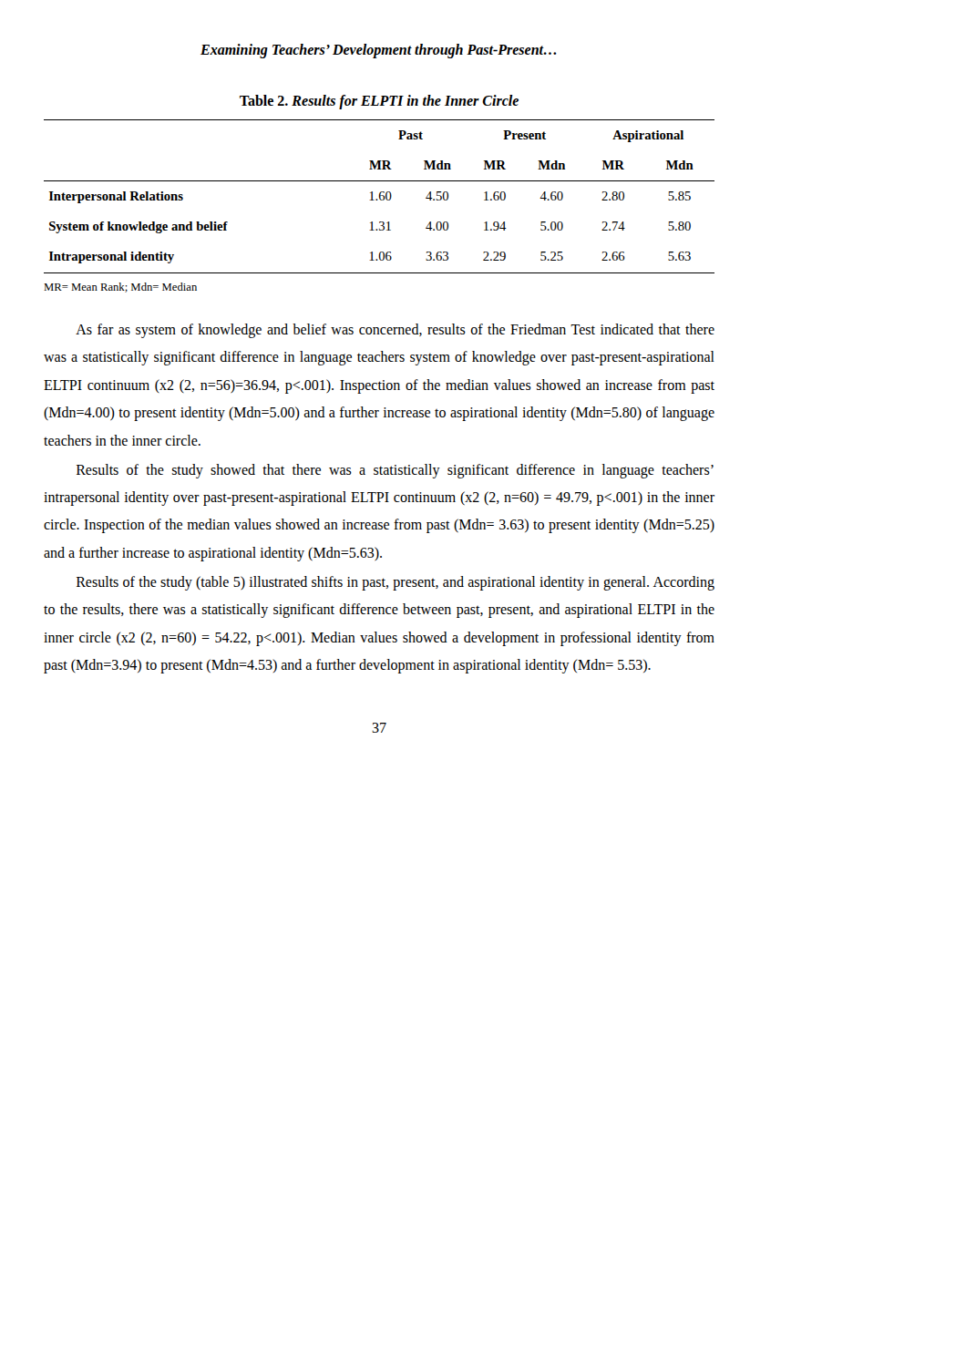Examining Teachers’ Development through Past-Present…
Table 2. Results for ELPTI in the Inner Circle
| | Past | Present | Aspirational |
| --- | --- | --- | --- |
| | MR | Mdn | MR | Mdn | MR | Mdn |
| Interpersonal Relations | 1.60 | 4.50 | 1.60 | 4.60 | 2.80 | 5.85 |
| System of knowledge and belief | 1.31 | 4.00 | 1.94 | 5.00 | 2.74 | 5.80 |
| Intrapersonal identity | 1.06 | 3.63 | 2.29 | 5.25 | 2.66 | 5.63 |
MR= Mean Rank; Mdn= Median
As far as system of knowledge and belief was concerned, results of the Friedman Test indicated that there was a statistically significant difference in language teachers system of knowledge over past-present-aspirational ELTPI continuum (x2 (2, n=56)=36.94, p<.001). Inspection of the median values showed an increase from past (Mdn=4.00) to present identity (Mdn=5.00) and a further increase to aspirational identity (Mdn=5.80) of language teachers in the inner circle.
Results of the study showed that there was a statistically significant difference in language teachers’ intrapersonal identity over past-present-aspirational ELTPI continuum (x2 (2, n=60) = 49.79, p<.001) in the inner circle. Inspection of the median values showed an increase from past (Mdn= 3.63) to present identity (Mdn=5.25) and a further increase to aspirational identity (Mdn=5.63).
Results of the study (table 5) illustrated shifts in past, present, and aspirational identity in general. According to the results, there was a statistically significant difference between past, present, and aspirational ELTPI in the inner circle (x2 (2, n=60) = 54.22, p<.001). Median values showed a development in professional identity from past (Mdn=3.94) to present (Mdn=4.53) and a further development in aspirational identity (Mdn= 5.53).
37